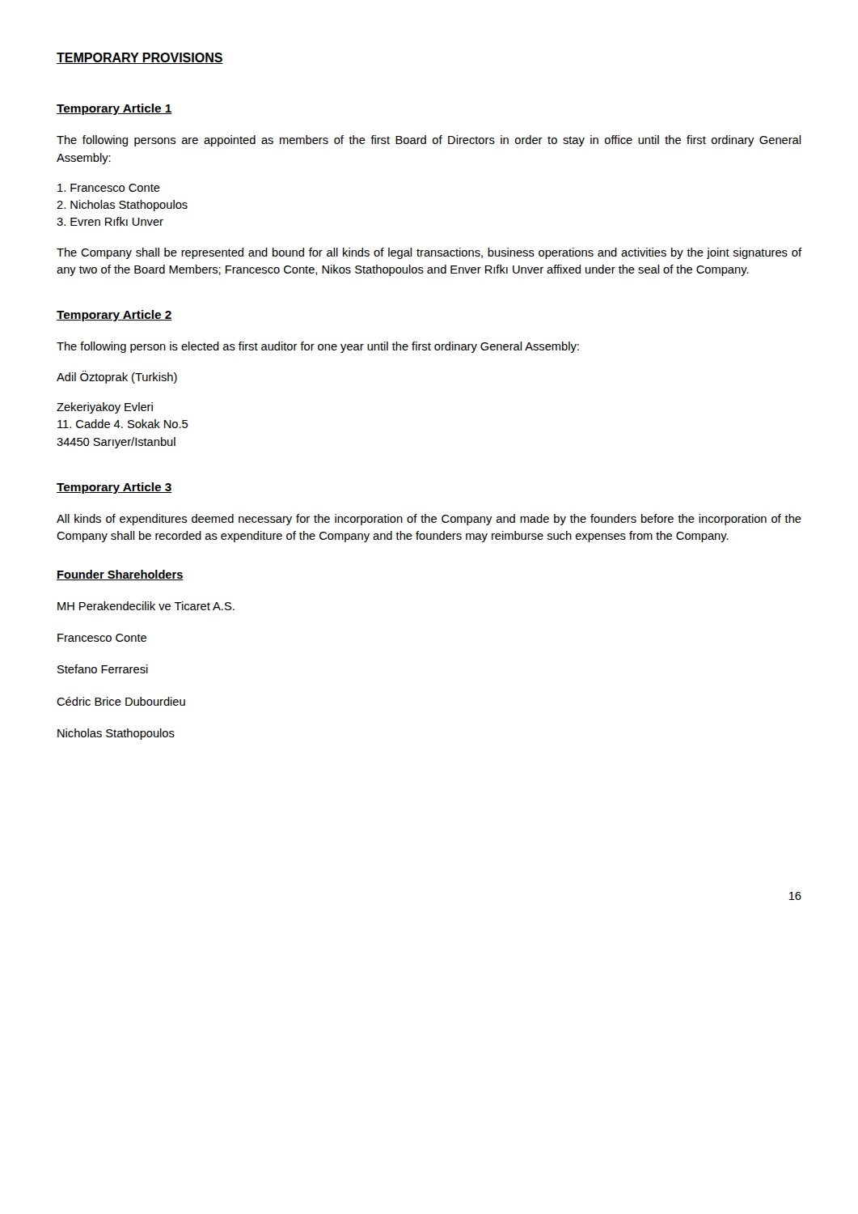TEMPORARY PROVISIONS
Temporary Article 1
The following persons are appointed as members of the first Board of Directors in order to stay in office until the first ordinary General Assembly:
1. Francesco Conte
2. Nicholas Stathopoulos
3. Evren Rıfkı Unver
The Company shall be represented and bound for all kinds of legal transactions, business operations and activities by the joint signatures of any two of the Board Members; Francesco Conte, Nikos Stathopoulos and Enver Rıfkı Unver affixed under the seal of the Company.
Temporary Article 2
The following person is elected as first auditor for one year until the first ordinary General Assembly:
Adil Öztoprak (Turkish)
Zekeriyakoy Evleri
11. Cadde 4. Sokak No.5
34450 Sarıyer/Istanbul
Temporary Article 3
All kinds of expenditures deemed necessary for the incorporation of the Company and made by the founders before the incorporation of the Company shall be recorded as expenditure of the Company and the founders may reimburse such expenses from the Company.
Founder Shareholders
MH Perakendecilik ve Ticaret A.S.
Francesco Conte
Stefano Ferraresi
Cédric Brice Dubourdieu
Nicholas Stathopoulos
16